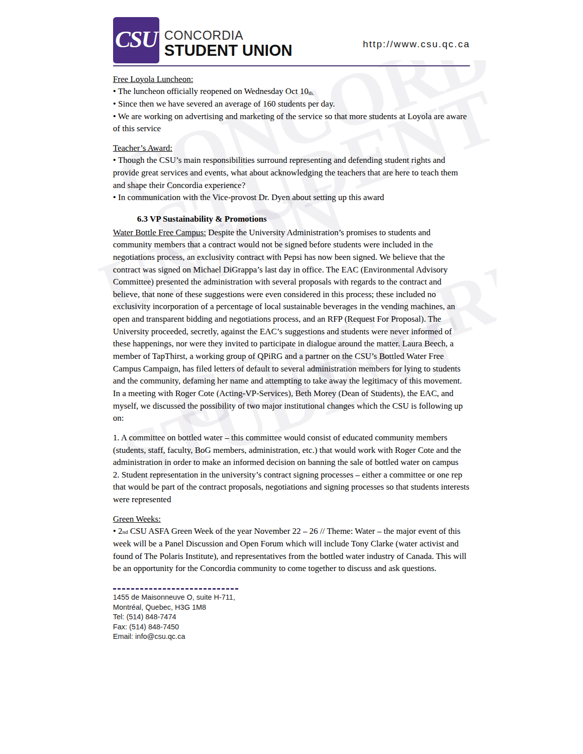CSU
CONCORDIA
STUDENT UNION
http://www.csu.qc.ca
CONCORDIA STUDENT UNION CONCORDIA STUDENT
Free Loyola Luncheon:
The luncheon officially reopened on Wednesday Oct 10th.
Since then we have severed an average of 160 students per day.
We are working on advertising and marketing of the service so that more students at Loyola are aware of this service
Teacher’s Award:
Though the CSU’s main responsibilities surround representing and defending student rights and provide great services and events, what about acknowledging the teachers that are here to teach them and shape their Concordia experience?
In communication with the Vice-provost Dr. Dyen about setting up this award
6.3 VP Sustainability & Promotions
Water Bottle Free Campus: Despite the University Administration’s promises to students and community members that a contract would not be signed before students were included in the negotiations process, an exclusivity contract with Pepsi has now been signed. We believe that the contract was signed on Michael DiGrappa’s last day in office. The EAC (Environmental Advisory Committee) presented the administration with several proposals with regards to the contract and believe, that none of these suggestions were even considered in this process; these included no exclusivity incorporation of a percentage of local sustainable beverages in the vending machines, an open and transparent bidding and negotiations process, and an RFP (Request For Proposal). The University proceeded, secretly, against the EAC’s suggestions and students were never informed of these happenings, nor were they invited to participate in dialogue around the matter. Laura Beech, a member of TapThirst, a working group of QPiRG and a partner on the CSU’s Bottled Water Free Campus Campaign, has filed letters of default to several administration members for lying to students and the community, defaming her name and attempting to take away the legitimacy of this movement. In a meeting with Roger Cote (Acting-VP-Services), Beth Morey (Dean of Students), the EAC, and myself, we discussed the possibility of two major institutional changes which the CSU is following up on:
1. A committee on bottled water – this committee would consist of educated community members (students, staff, faculty, BoG members, administration, etc.) that would work with Roger Cote and the administration in order to make an informed decision on banning the sale of bottled water on campus
2. Student representation in the university’s contract signing processes – either a committee or one rep that would be part of the contract proposals, negotiations and signing processes so that students interests were represented
Green Weeks:
2nd CSU ASFA Green Week of the year November 22 – 26 // Theme: Water – the major event of this week will be a Panel Discussion and Open Forum which will include Tony Clarke (water activist and found of The Polaris Institute), and representatives from the bottled water industry of Canada. This will be an opportunity for the Concordia community to come together to discuss and ask questions.
1455 de Maisonneuve O, suite H-711,
Montréal, Quebec, H3G 1M8
Tel: (514) 848-7474
Fax: (514) 848-7450
Email: info@csu.qc.ca